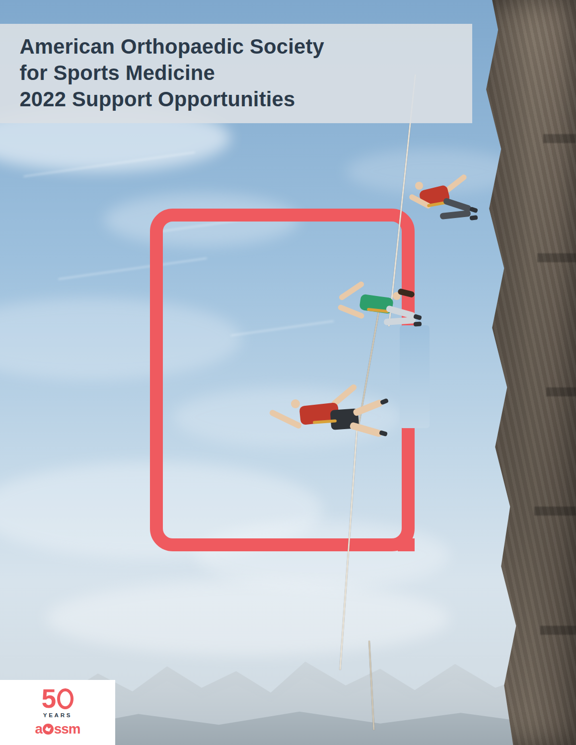American Orthopaedic Society for Sports Medicine 2022 Support Opportunities
5
YEARS
a ssm
AOSSM — 50 Years